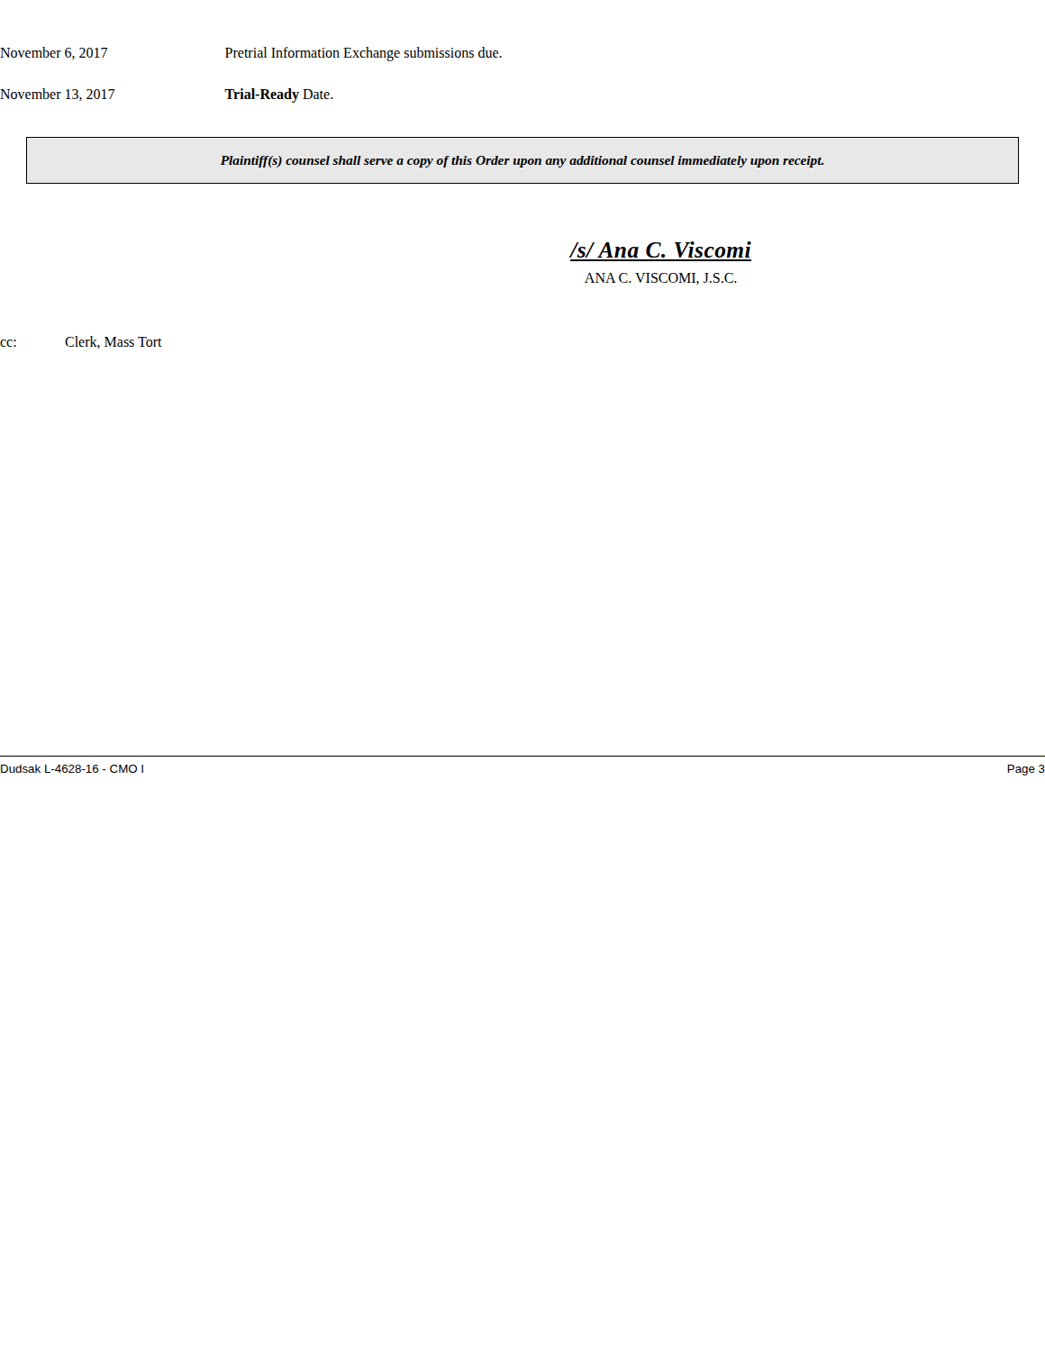November 6, 2017
Pretrial Information Exchange submissions due.
November 13, 2017
Trial-Ready Date.
Plaintiff(s) counsel shall serve a copy of this Order upon any additional counsel immediately upon receipt.
/s/ Ana C. Viscomi ANA C. VISCOMI, J.S.C.
cc:
Clerk, Mass Tort
Dudsak L-4628-16 - CMO I Page 3